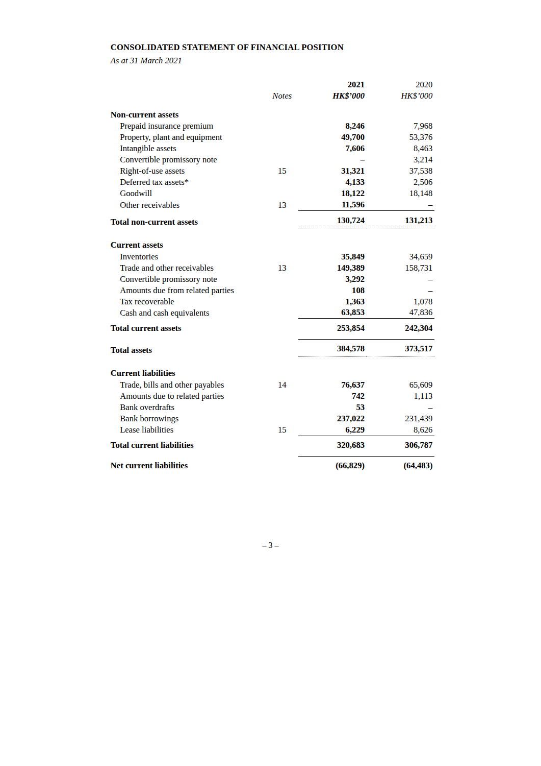CONSOLIDATED STATEMENT OF FINANCIAL POSITION
As at 31 March 2021
| | | 2021 | 2020 |
| | Notes | HK$’000 | HK$’000 |
| Non-current assets | | | |
| Prepaid insurance premium | | 8,246 | 7,968 |
| Property, plant and equipment | | 49,700 | 53,376 |
| Intangible assets | | 7,606 | 8,463 |
| Convertible promissory note | | – | 3,214 |
| Right-of-use assets | 15 | 31,321 | 37,538 |
| Deferred tax assets* | | 4,133 | 2,506 |
| Goodwill | | 18,122 | 18,148 |
| Other receivables | 13 | 11,596 | – |
| Total non-current assets | | 130,724 | 131,213 |
| Current assets | | | |
| Inventories | | 35,849 | 34,659 |
| Trade and other receivables | 13 | 149,389 | 158,731 |
| Convertible promissory note | | 3,292 | – |
| Amounts due from related parties | | 108 | – |
| Tax recoverable | | 1,363 | 1,078 |
| Cash and cash equivalents | | 63,853 | 47,836 |
| Total current assets | | 253,854 | 242,304 |
| Total assets | | 384,578 | 373,517 |
| Current liabilities | | | |
| Trade, bills and other payables | 14 | 76,637 | 65,609 |
| Amounts due to related parties | | 742 | 1,113 |
| Bank overdrafts | | 53 | – |
| Bank borrowings | | 237,022 | 231,439 |
| Lease liabilities | 15 | 6,229 | 8,626 |
| Total current liabilities | | 320,683 | 306,787 |
| Net current liabilities | | (66,829) | (64,483) |
– 3 –